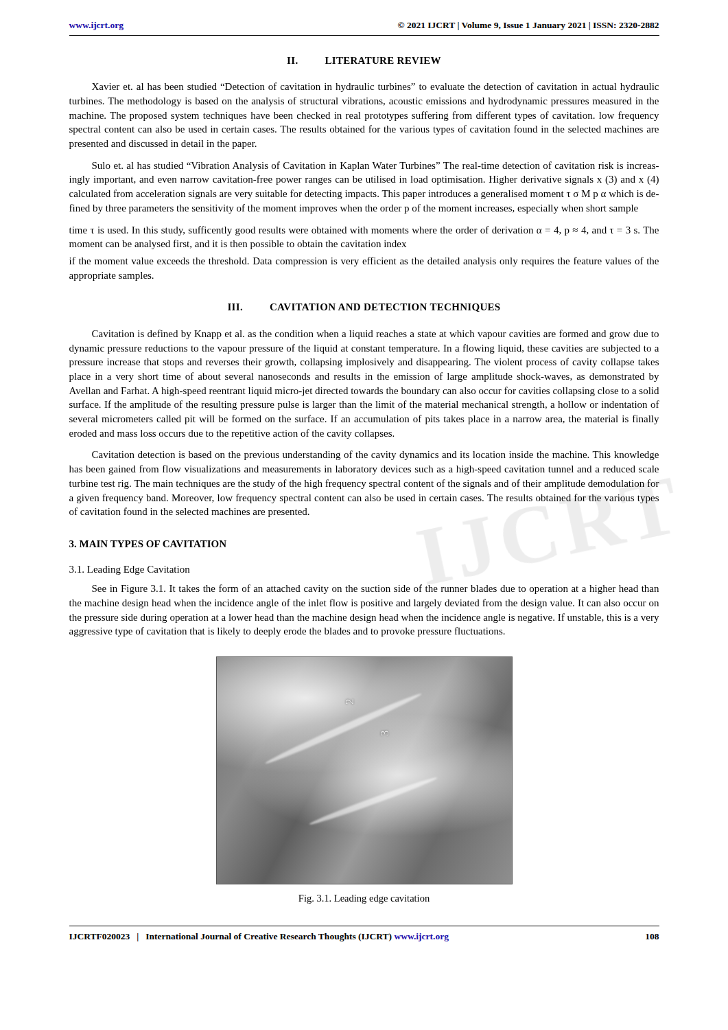IJCRT
www.ijcrt.org © 2021 IJCRT | Volume 9, Issue 1 January 2021 | ISSN: 2320-2882
II. LITERATURE REVIEW
Xavier et. al has been studied “Detection of cavitation in hydraulic turbines” to evaluate the detection of cavitation in actual hydraulic turbines. The methodology is based on the analysis of structural vibrations, acoustic emissions and hydrodynamic pressures measured in the machine. The proposed system techniques have been checked in real prototypes suffering from different types of cavitation. low frequency spectral content can also be used in certain cases. The results obtained for the various types of cavitation found in the selected machines are presented and discussed in detail in the paper.
Sulo et. al has studied “Vibration Analysis of Cavitation in Kaplan Water Turbines” The real-time detection of cavitation risk is increasingly important, and even narrow cavitation-free power ranges can be utilised in load optimisation. Higher derivative signals x (3) and x (4) calculated from acceleration signals are very suitable for detecting impacts. This paper introduces a generalised moment τ σ M p α which is defined by three parameters the sensitivity of the moment improves when the order p of the moment increases, especially when short sample
time τ is used. In this study, sufficently good results were obtained with moments where the order of derivation α = 4, p ≈ 4, and τ = 3 s. The moment can be analysed first, and it is then possible to obtain the cavitation index
if the moment value exceeds the threshold. Data compression is very efficient as the detailed analysis only requires the feature values of the appropriate samples.
III. CAVITATION AND DETECTION TECHNIQUES
Cavitation is defined by Knapp et al. as the condition when a liquid reaches a state at which vapour cavities are formed and grow due to dynamic pressure reductions to the vapour pressure of the liquid at constant temperature. In a flowing liquid, these cavities are subjected to a pressure increase that stops and reverses their growth, collapsing implosively and disappearing. The violent process of cavity collapse takes place in a very short time of about several nanoseconds and results in the emission of large amplitude shock-waves, as demonstrated by Avellan and Farhat. A high-speed reentrant liquid micro-jet directed towards the boundary can also occur for cavities collapsing close to a solid surface. If the amplitude of the resulting pressure pulse is larger than the limit of the material mechanical strength, a hollow or indentation of several micrometers called pit will be formed on the surface. If an accumulation of pits takes place in a narrow area, the material is finally eroded and mass loss occurs due to the repetitive action of the cavity collapses.
Cavitation detection is based on the previous understanding of the cavity dynamics and its location inside the machine. This knowledge has been gained from flow visualizations and measurements in laboratory devices such as a high-speed cavitation tunnel and a reduced scale turbine test rig. The main techniques are the study of the high frequency spectral content of the signals and of their amplitude demodulation for a given frequency band. Moreover, low frequency spectral content can also be used in certain cases. The results obtained for the various types of cavitation found in the selected machines are presented.
3. MAIN TYPES OF CAVITATION
3.1. Leading Edge Cavitation
See in Figure 3.1. It takes the form of an attached cavity on the suction side of the runner blades due to operation at a higher head than the machine design head when the incidence angle of the inlet flow is positive and largely deviated from the design value. It can also occur on the pressure side during operation at a lower head than the machine design head when the incidence angle is negative. If unstable, this is a very aggressive type of cavitation that is likely to deeply erode the blades and to provoke pressure fluctuations.
2 3
Fig. 3.1. Leading edge cavitation
IJCRTF020023 | International Journal of Creative Research Thoughts (IJCRT) www.ijcrt.org 108